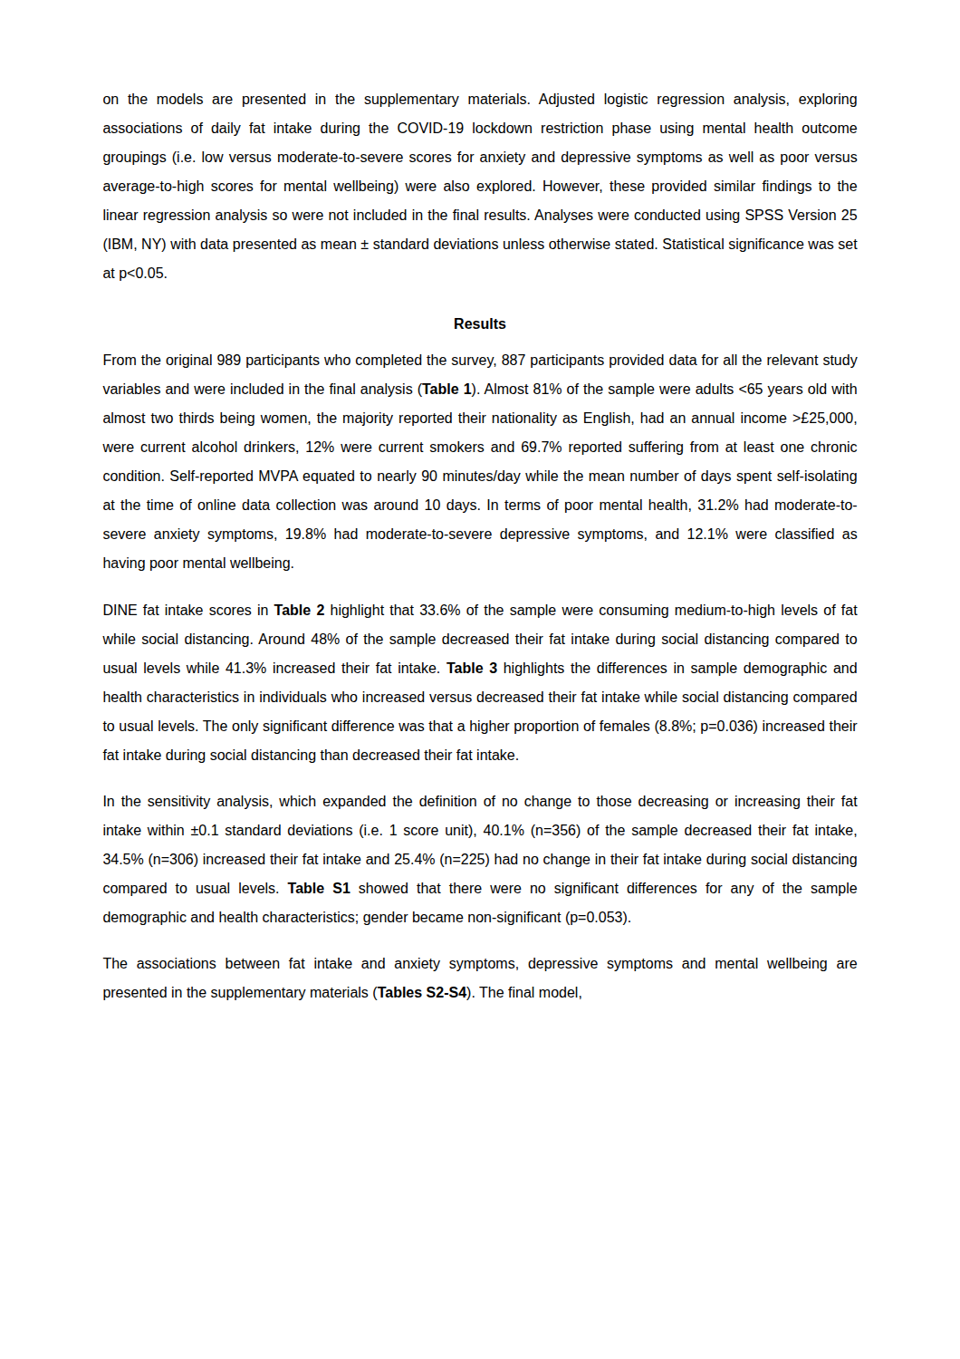on the models are presented in the supplementary materials. Adjusted logistic regression analysis, exploring associations of daily fat intake during the COVID-19 lockdown restriction phase using mental health outcome groupings (i.e. low versus moderate-to-severe scores for anxiety and depressive symptoms as well as poor versus average-to-high scores for mental wellbeing) were also explored. However, these provided similar findings to the linear regression analysis so were not included in the final results. Analyses were conducted using SPSS Version 25 (IBM, NY) with data presented as mean ± standard deviations unless otherwise stated. Statistical significance was set at p<0.05.
Results
From the original 989 participants who completed the survey, 887 participants provided data for all the relevant study variables and were included in the final analysis (Table 1). Almost 81% of the sample were adults <65 years old with almost two thirds being women, the majority reported their nationality as English, had an annual income >£25,000, were current alcohol drinkers, 12% were current smokers and 69.7% reported suffering from at least one chronic condition. Self-reported MVPA equated to nearly 90 minutes/day while the mean number of days spent self-isolating at the time of online data collection was around 10 days. In terms of poor mental health, 31.2% had moderate-to-severe anxiety symptoms, 19.8% had moderate-to-severe depressive symptoms, and 12.1% were classified as having poor mental wellbeing.
DINE fat intake scores in Table 2 highlight that 33.6% of the sample were consuming medium-to-high levels of fat while social distancing. Around 48% of the sample decreased their fat intake during social distancing compared to usual levels while 41.3% increased their fat intake. Table 3 highlights the differences in sample demographic and health characteristics in individuals who increased versus decreased their fat intake while social distancing compared to usual levels. The only significant difference was that a higher proportion of females (8.8%; p=0.036) increased their fat intake during social distancing than decreased their fat intake.
In the sensitivity analysis, which expanded the definition of no change to those decreasing or increasing their fat intake within ±0.1 standard deviations (i.e. 1 score unit), 40.1% (n=356) of the sample decreased their fat intake, 34.5% (n=306) increased their fat intake and 25.4% (n=225) had no change in their fat intake during social distancing compared to usual levels. Table S1 showed that there were no significant differences for any of the sample demographic and health characteristics; gender became non-significant (p=0.053).
The associations between fat intake and anxiety symptoms, depressive symptoms and mental wellbeing are presented in the supplementary materials (Tables S2-S4). The final model,